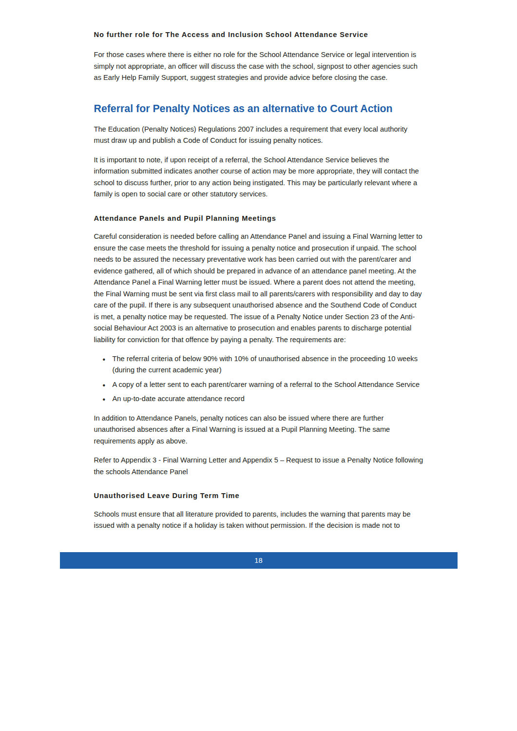No further role for The Access and Inclusion School Attendance Service
For those cases where there is either no role for the School Attendance Service or legal intervention is simply not appropriate, an officer will discuss the case with the school, signpost to other agencies such as Early Help Family Support, suggest strategies and provide advice before closing the case.
Referral for Penalty Notices as an alternative to Court Action
The Education (Penalty Notices) Regulations 2007 includes a requirement that every local authority must draw up and publish a Code of Conduct for issuing penalty notices.
It is important to note, if upon receipt of a referral, the School Attendance Service believes the information submitted indicates another course of action may be more appropriate, they will contact the school to discuss further, prior to any action being instigated. This may be particularly relevant where a family is open to social care or other statutory services.
Attendance Panels and Pupil Planning Meetings
Careful consideration is needed before calling an Attendance Panel and issuing a Final Warning letter to ensure the case meets the threshold for issuing a penalty notice and prosecution if unpaid. The school needs to be assured the necessary preventative work has been carried out with the parent/carer and evidence gathered, all of which should be prepared in advance of an attendance panel meeting. At the Attendance Panel a Final Warning letter must be issued. Where a parent does not attend the meeting, the Final Warning must be sent via first class mail to all parents/carers with responsibility and day to day care of the pupil. If there is any subsequent unauthorised absence and the Southend Code of Conduct is met, a penalty notice may be requested. The issue of a Penalty Notice under Section 23 of the Anti-social Behaviour Act 2003 is an alternative to prosecution and enables parents to discharge potential liability for conviction for that offence by paying a penalty. The requirements are:
The referral criteria of below 90% with 10% of unauthorised absence in the proceeding 10 weeks (during the current academic year)
A copy of a letter sent to each parent/carer warning of a referral to the School Attendance Service
An up-to-date accurate attendance record
In addition to Attendance Panels, penalty notices can also be issued where there are further unauthorised absences after a Final Warning is issued at a Pupil Planning Meeting. The same requirements apply as above.
Refer to Appendix 3 - Final Warning Letter and Appendix 5 – Request to issue a Penalty Notice following the schools Attendance Panel
Unauthorised Leave During Term Time
Schools must ensure that all literature provided to parents, includes the warning that parents may be issued with a penalty notice if a holiday is taken without permission. If the decision is made not to
18